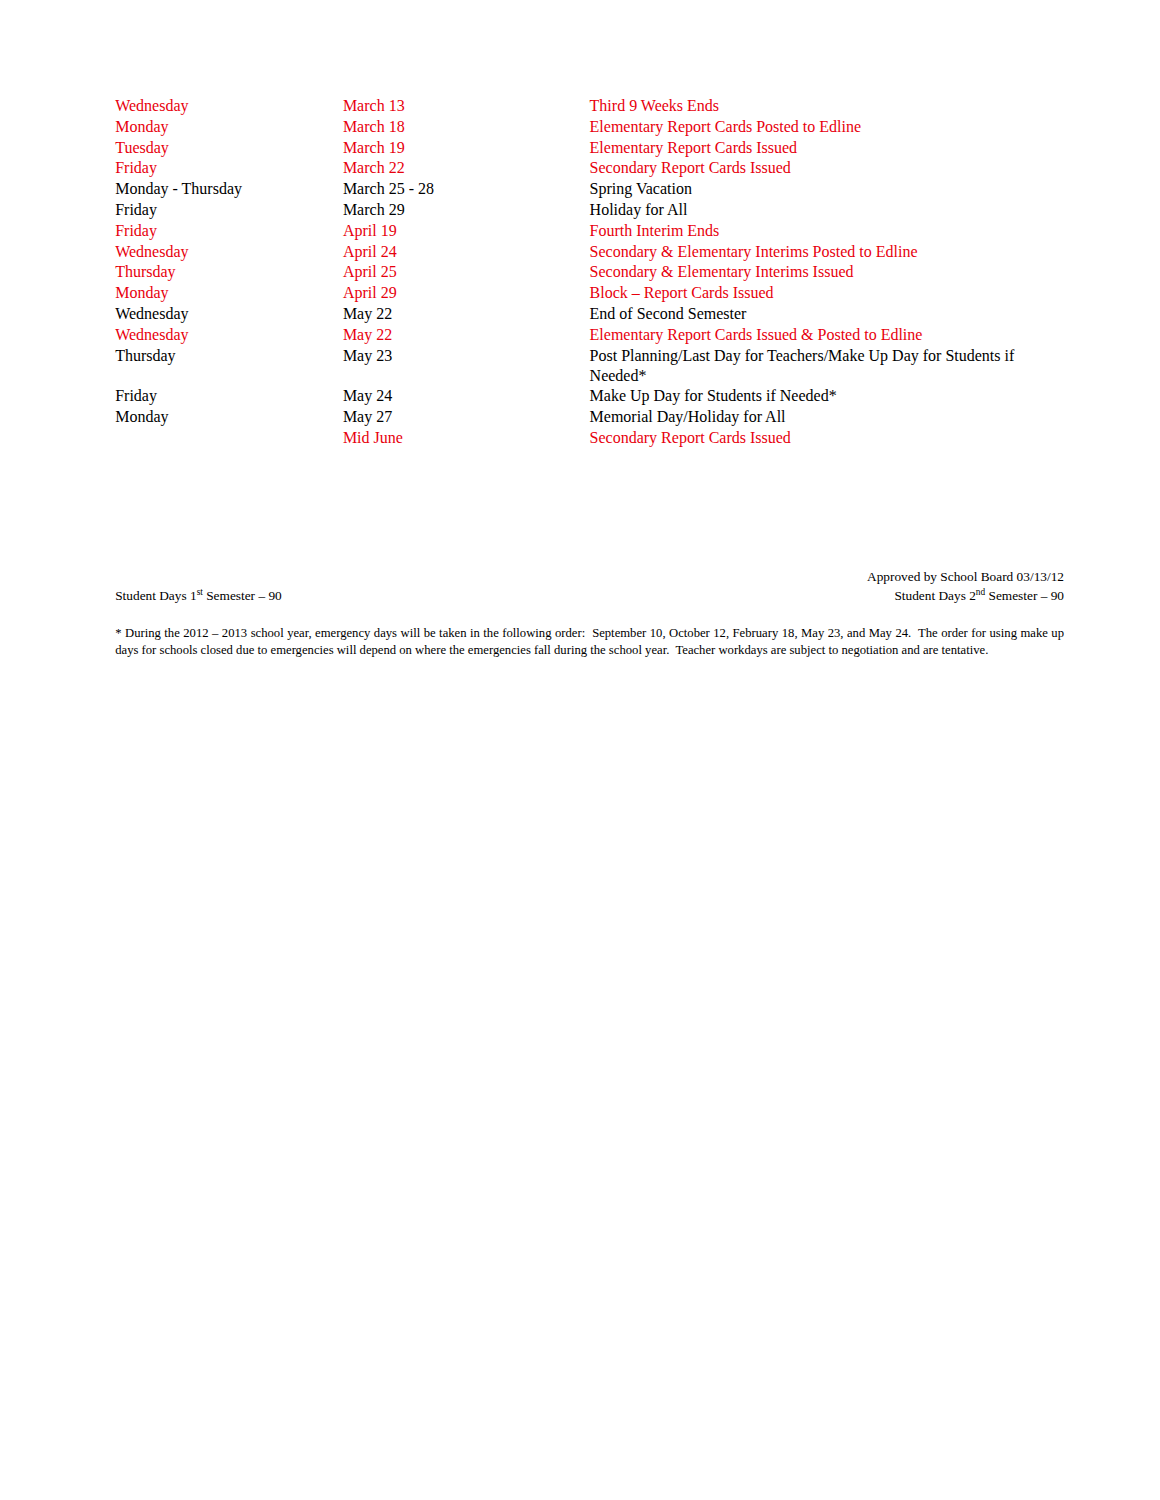| Wednesday | March 13 | Third 9 Weeks Ends |
| Monday | March 18 | Elementary Report Cards Posted to Edline |
| Tuesday | March 19 | Elementary Report Cards Issued |
| Friday | March 22 | Secondary Report Cards Issued |
| Monday - Thursday | March 25 - 28 | Spring Vacation |
| Friday | March 29 | Holiday for All |
| Friday | April 19 | Fourth Interim Ends |
| Wednesday | April 24 | Secondary & Elementary Interims Posted to Edline |
| Thursday | April 25 | Secondary & Elementary Interims Issued |
| Monday | April 29 | Block – Report Cards Issued |
| Wednesday | May 22 | End of Second Semester |
| Wednesday | May 22 | Elementary Report Cards Issued & Posted to Edline |
| Thursday | May 23 | Post Planning/Last Day for Teachers/Make Up Day for Students if Needed* |
| Friday | May 24 | Make Up Day for Students if Needed* |
| Monday | May 27 | Memorial Day/Holiday for All |
| | Mid June | Secondary Report Cards Issued |
Approved by School Board 03/13/12
Student Days 1st Semester – 90 Student Days 2nd Semester – 90
* During the 2012 – 2013 school year, emergency days will be taken in the following order: September 10, October 12, February 18, May 23, and May 24. The order for using make up days for schools closed due to emergencies will depend on where the emergencies fall during the school year. Teacher workdays are subject to negotiation and are tentative.